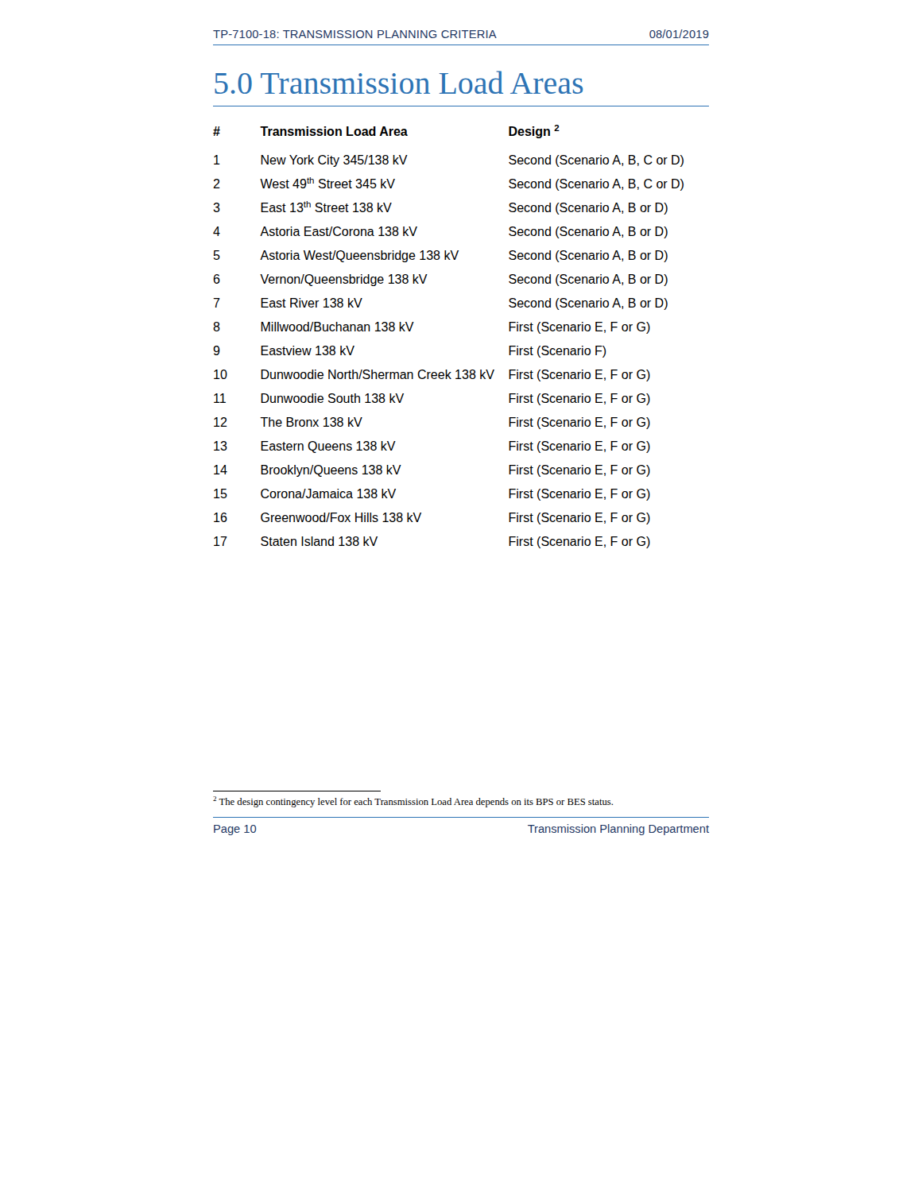TP-7100-18: Transmission Planning Criteria
08/01/2019
5.0 Transmission Load Areas
| # | Transmission Load Area | Design 2 |
| --- | --- | --- |
| 1 | New York City 345/138 kV | Second (Scenario A, B, C or D) |
| 2 | West 49 th Street 345 kV | Second (Scenario A, B, C or D) |
| 3 | East 13 th Street 138 kV | Second (Scenario A, B or D) |
| 4 | Astoria East/Corona 138 kV | Second (Scenario A, B or D) |
| 5 | Astoria West/Queensbridge 138 kV | Second (Scenario A, B or D) |
| 6 | Vernon/Queensbridge 138 kV | Second (Scenario A, B or D) |
| 7 | East River 138 kV | Second (Scenario A, B or D) |
| 8 | Millwood/Buchanan 138 kV | First (Scenario E, F or G) |
| 9 | Eastview 138 kV | First (Scenario F) |
| 10 | Dunwoodie North/Sherman Creek 138 kV | First (Scenario E, F or G) |
| 11 | Dunwoodie South 138 kV | First (Scenario E, F or G) |
| 12 | The Bronx 138 kV | First (Scenario E, F or G) |
| 13 | Eastern Queens 138 kV | First (Scenario E, F or G) |
| 14 | Brooklyn/Queens 138 kV | First (Scenario E, F or G) |
| 15 | Corona/Jamaica 138 kV | First (Scenario E, F or G) |
| 16 | Greenwood/Fox Hills 138 kV | First (Scenario E, F or G) |
| 17 | Staten Island 138 kV | First (Scenario E, F or G) |
2 The design contingency level for each Transmission Load Area depends on its BPS or BES status.
Page 10
Transmission Planning Department